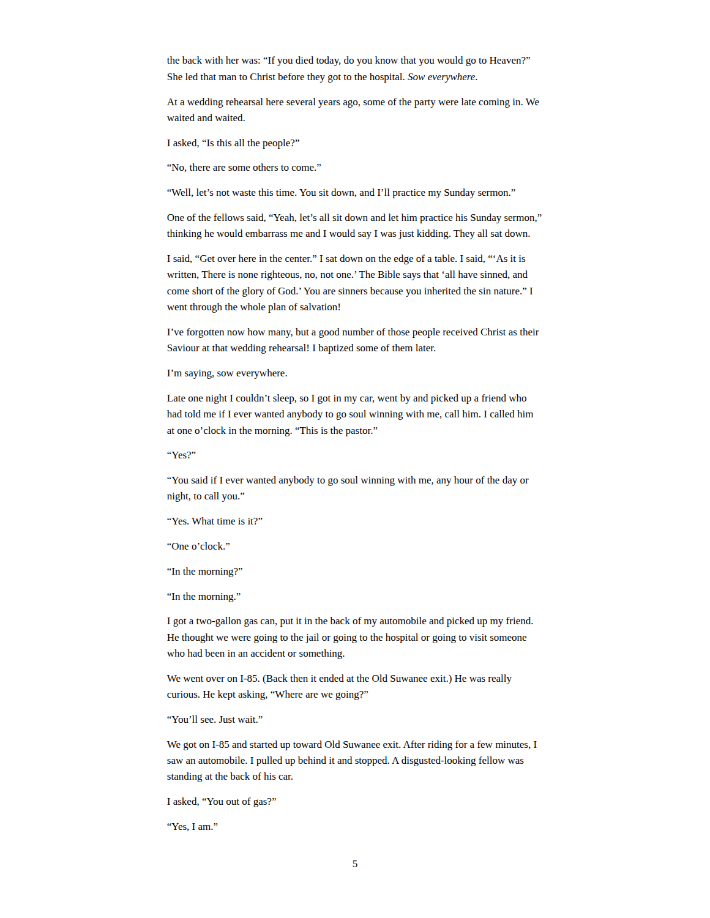the back with her was: “If you died today, do you know that you would go to Heaven?” She led that man to Christ before they got to the hospital. Sow everywhere.
At a wedding rehearsal here several years ago, some of the party were late coming in. We waited and waited.
I asked, “Is this all the people?”
“No, there are some others to come.”
“Well, let’s not waste this time. You sit down, and I’ll practice my Sunday sermon.”
One of the fellows said, “Yeah, let’s all sit down and let him practice his Sunday sermon,” thinking he would embarrass me and I would say I was just kidding. They all sat down.
I said, “Get over here in the center.” I sat down on the edge of a table. I said, “‘As it is written, There is none righteous, no, not one.’ The Bible says that ‘all have sinned, and come short of the glory of God.’ You are sinners because you inherited the sin nature.” I went through the whole plan of salvation!
I’ve forgotten now how many, but a good number of those people received Christ as their Saviour at that wedding rehearsal! I baptized some of them later.
I’m saying, sow everywhere.
Late one night I couldn’t sleep, so I got in my car, went by and picked up a friend who had told me if I ever wanted anybody to go soul winning with me, call him. I called him at one o’clock in the morning. “This is the pastor.”
“Yes?”
“You said if I ever wanted anybody to go soul winning with me, any hour of the day or night, to call you.”
“Yes. What time is it?”
“One o’clock.”
“In the morning?”
“In the morning.”
I got a two-gallon gas can, put it in the back of my automobile and picked up my friend. He thought we were going to the jail or going to the hospital or going to visit someone who had been in an accident or something.
We went over on I-85. (Back then it ended at the Old Suwanee exit.) He was really curious. He kept asking, “Where are we going?”
“You’ll see. Just wait.”
We got on I-85 and started up toward Old Suwanee exit. After riding for a few minutes, I saw an automobile. I pulled up behind it and stopped. A disgusted-looking fellow was standing at the back of his car.
I asked, “You out of gas?”
“Yes, I am.”
5